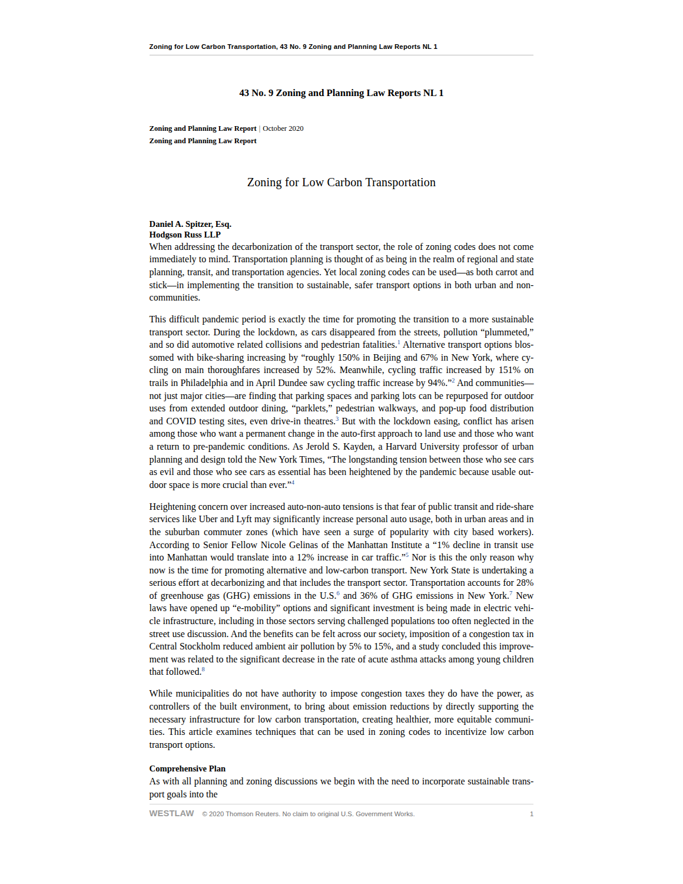Zoning for Low Carbon Transportation, 43 No. 9 Zoning and Planning Law Reports NL 1
43 No. 9 Zoning and Planning Law Reports NL 1
Zoning and Planning Law Report|October 2020
Zoning and Planning Law Report
Zoning for Low Carbon Transportation
Daniel A. Spitzer, Esq.
Hodgson Russ LLP
When addressing the decarbonization of the transport sector, the role of zoning codes does not come immediately to mind. Transportation planning is thought of as being in the realm of regional and state planning, transit, and transportation agencies. Yet local zoning codes can be used—as both carrot and stick—in implementing the transition to sustainable, safer transport options in both urban and non-communities.
This difficult pandemic period is exactly the time for promoting the transition to a more sustainable transport sector. During the lockdown, as cars disappeared from the streets, pollution “plummeted,” and so did automotive related collisions and pedestrian fatalities.1 Alternative transport options blossomed with bike-sharing increasing by “roughly 150% in Beijing and 67% in New York, where cycling on main thoroughfares increased by 52%. Meanwhile, cycling traffic increased by 151% on trails in Philadelphia and in April Dundee saw cycling traffic increase by 94%.”2 And communities—not just major cities—are finding that parking spaces and parking lots can be repurposed for outdoor uses from extended outdoor dining, “parklets,” pedestrian walkways, and pop-up food distribution and COVID testing sites, even drive-in theatres.3 But with the lockdown easing, conflict has arisen among those who want a permanent change in the auto-first approach to land use and those who want a return to pre-pandemic conditions. As Jerold S. Kayden, a Harvard University professor of urban planning and design told the New York Times, “The longstanding tension between those who see cars as evil and those who see cars as essential has been heightened by the pandemic because usable outdoor space is more crucial than ever.”4
Heightening concern over increased auto-non-auto tensions is that fear of public transit and ride-share services like Uber and Lyft may significantly increase personal auto usage, both in urban areas and in the suburban commuter zones (which have seen a surge of popularity with city based workers). According to Senior Fellow Nicole Gelinas of the Manhattan Institute a “1% decline in transit use into Manhattan would translate into a 12% increase in car traffic.”5 Nor is this the only reason why now is the time for promoting alternative and low-carbon transport. New York State is undertaking a serious effort at decarbonizing and that includes the transport sector. Transportation accounts for 28% of greenhouse gas (GHG) emissions in the U.S.6 and 36% of GHG emissions in New York.7 New laws have opened up “e-mobility” options and significant investment is being made in electric vehicle infrastructure, including in those sectors serving challenged populations too often neglected in the street use discussion. And the benefits can be felt across our society, imposition of a congestion tax in Central Stockholm reduced ambient air pollution by 5% to 15%, and a study concluded this improvement was related to the significant decrease in the rate of acute asthma attacks among young children that followed.8
While municipalities do not have authority to impose congestion taxes they do have the power, as controllers of the built environment, to bring about emission reductions by directly supporting the necessary infrastructure for low carbon transportation, creating healthier, more equitable communities. This article examines techniques that can be used in zoning codes to incentivize low carbon transport options.
Comprehensive Plan
As with all planning and zoning discussions we begin with the need to incorporate sustainable transport goals into the
WESTLAW © 2020 Thomson Reuters. No claim to original U.S. Government Works. 1